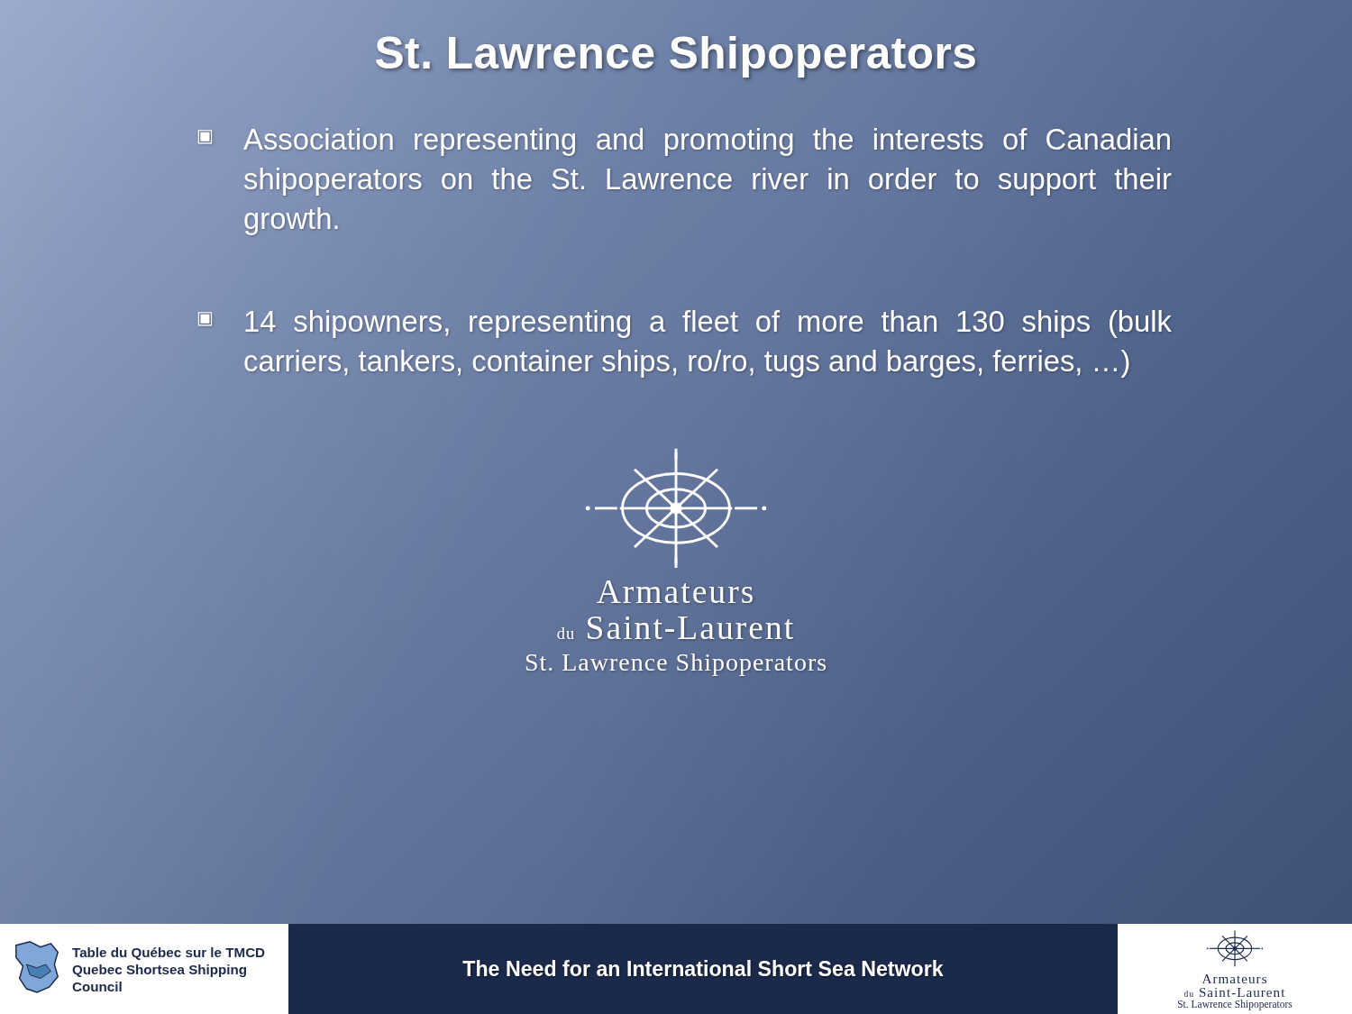St. Lawrence Shipoperators
Association representing and promoting the interests of Canadian shipoperators on the St. Lawrence river in order to support their growth.
14 shipowners, representing a fleet of more than 130 ships (bulk carriers, tankers, container ships, ro/ro, tugs and barges, ferries, …)
Armateurs
du Saint-Laurent
St. Lawrence Shipoperators
Table du Québec sur le TMCD
Quebec Shortsea Shipping Council
The Need for an International Short Sea Network
Armateurs
du Saint-Laurent
St. Lawrence Shipoperators